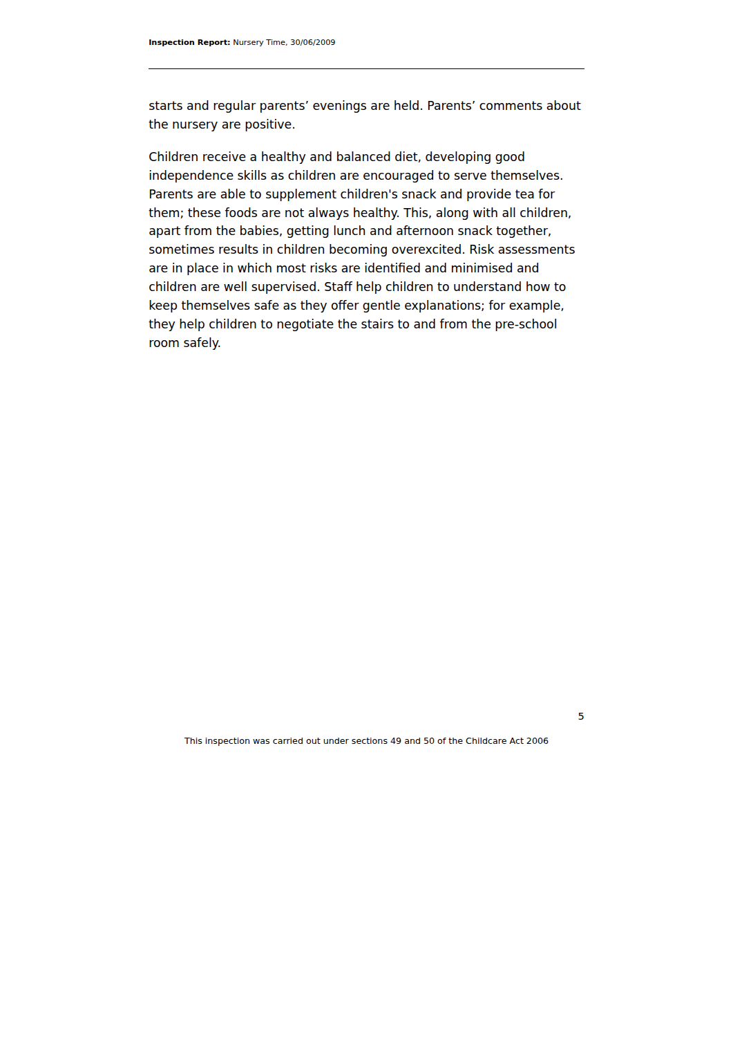Inspection Report: Nursery Time, 30/06/2009
starts and regular parents’ evenings are held. Parents’ comments about the nursery are positive.
Children receive a healthy and balanced diet, developing good independence skills as children are encouraged to serve themselves. Parents are able to supplement children's snack and provide tea for them; these foods are not always healthy. This, along with all children, apart from the babies, getting lunch and afternoon snack together, sometimes results in children becoming overexcited. Risk assessments are in place in which most risks are identified and minimised and children are well supervised. Staff help children to understand how to keep themselves safe as they offer gentle explanations; for example, they help children to negotiate the stairs to and from the pre-school room safely.
5
This inspection was carried out under sections 49 and 50 of the Childcare Act 2006